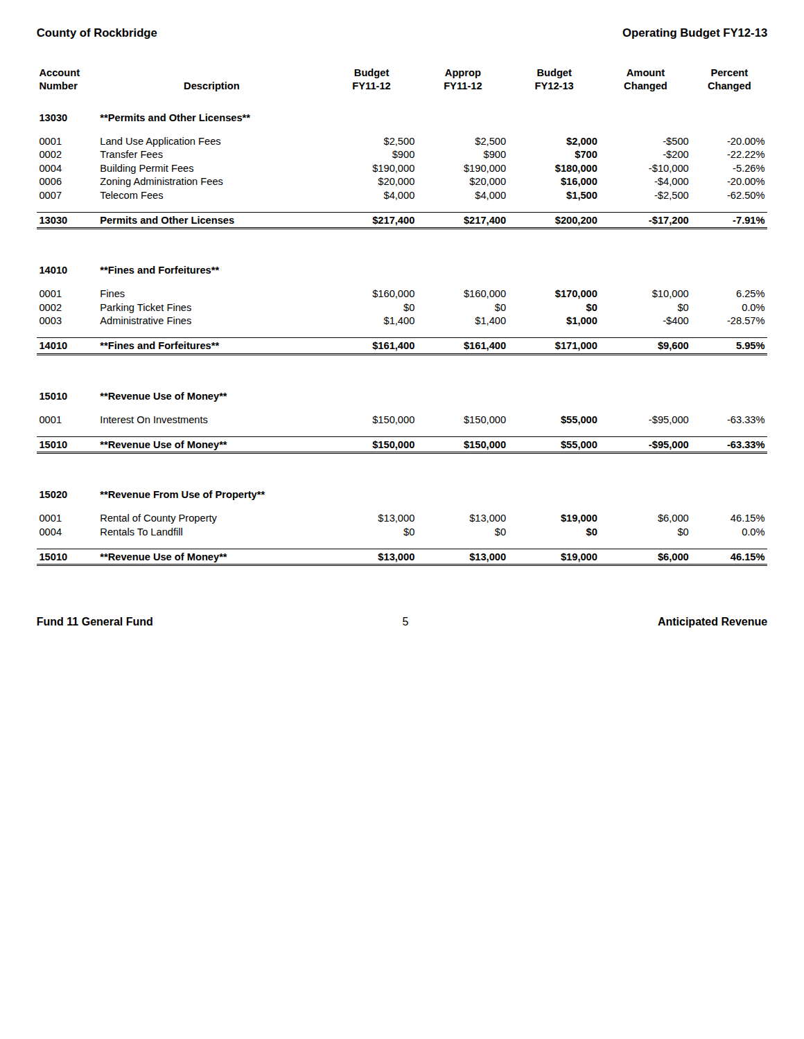County of Rockbridge
Operating Budget FY12-13
| Account | | Budget | Approp | Budget | Amount | Percent |
| --- | --- | --- | --- | --- | --- | --- |
| Number | Description | FY11-12 | FY11-12 | FY12-13 | Changed | Changed |
| 13030 | **Permits and Other Licenses** | |
| 0001 | Land Use Application Fees | $2,500 | $2,500 | $2,000 | -$500 | -20.00% |
| 0002 | Transfer Fees | $900 | $900 | $700 | -$200 | -22.22% |
| 0004 | Building Permit Fees | $190,000 | $190,000 | $180,000 | -$10,000 | -5.26% |
| 0006 | Zoning Administration Fees | $20,000 | $20,000 | $16,000 | -$4,000 | -20.00% |
| 0007 | Telecom Fees | $4,000 | $4,000 | $1,500 | -$2,500 | -62.50% |
| 13030 | Permits and Other Licenses | $217,400 | $217,400 | $200,200 | -$17,200 | -7.91% |
| 14010 | **Fines and Forfeitures** | |
| 0001 | Fines | $160,000 | $160,000 | $170,000 | $10,000 | 6.25% |
| 0002 | Parking Ticket Fines | $0 | $0 | $0 | $0 | 0.0% |
| 0003 | Administrative Fines | $1,400 | $1,400 | $1,000 | -$400 | -28.57% |
| 14010 | **Fines and Forfeitures** | $161,400 | $161,400 | $171,000 | $9,600 | 5.95% |
| 15010 | **Revenue Use of Money** | |
| 0001 | Interest On Investments | $150,000 | $150,000 | $55,000 | -$95,000 | -63.33% |
| 15010 | **Revenue Use of Money** | $150,000 | $150,000 | $55,000 | -$95,000 | -63.33% |
| 15020 | **Revenue From Use of Property** | |
| 0001 | Rental of County Property | $13,000 | $13,000 | $19,000 | $6,000 | 46.15% |
| 0004 | Rentals To Landfill | $0 | $0 | $0 | $0 | 0.0% |
| 15010 | **Revenue Use of Money** | $13,000 | $13,000 | $19,000 | $6,000 | 46.15% |
Fund 11 General Fund
5
Anticipated Revenue